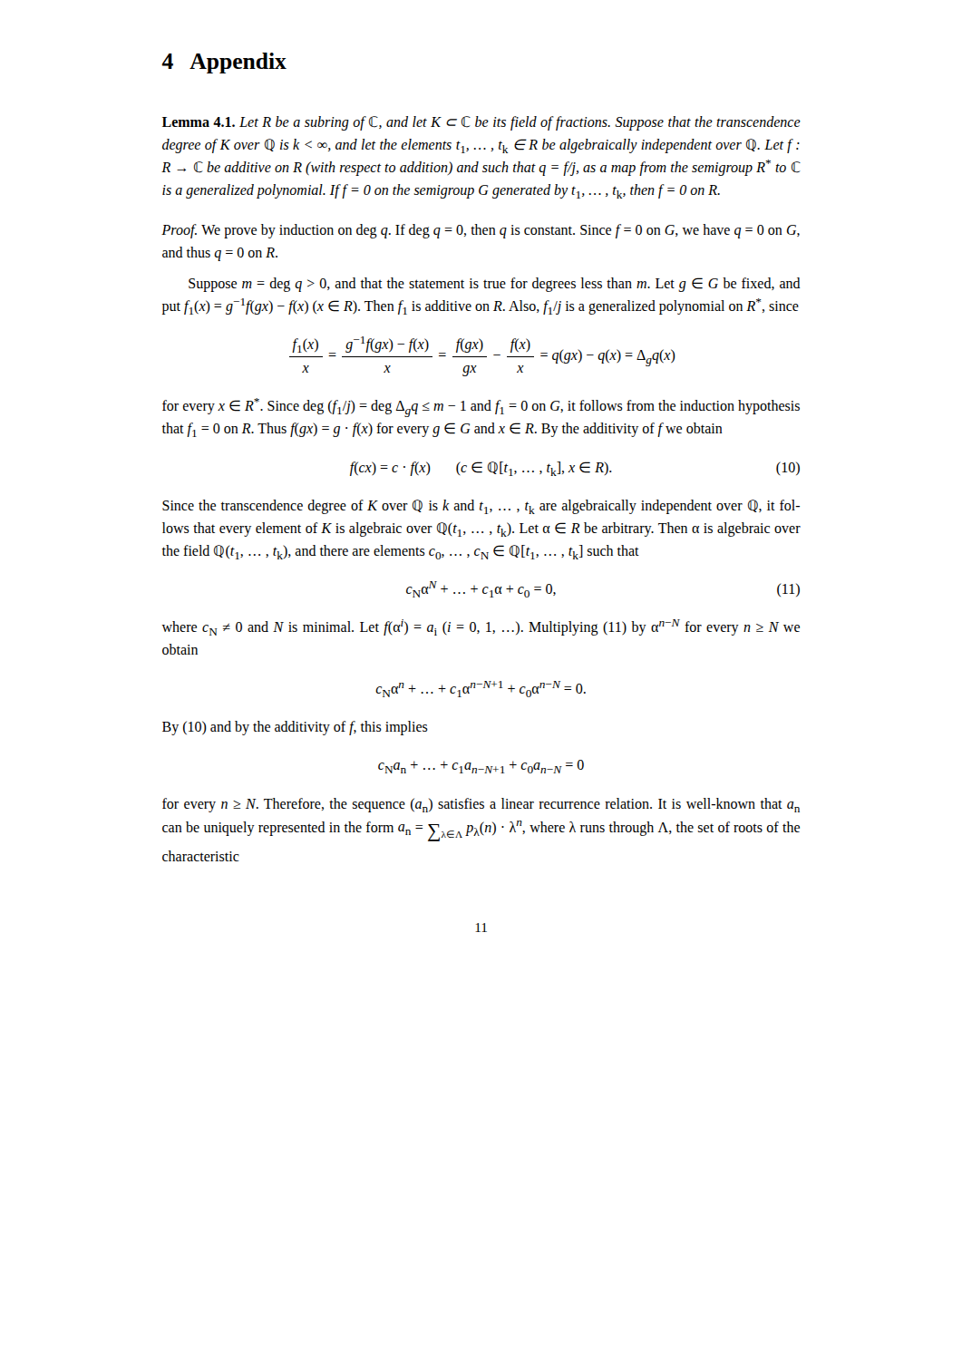4 Appendix
Lemma 4.1. Let R be a subring of ℂ, and let K ⊂ ℂ be its field of fractions. Suppose that the transcendence degree of K over ℚ is k < ∞, and let the elements t1, … , tk ∈ R be algebraically independent over ℚ. Let f : R → ℂ be additive on R (with respect to addition) and such that q = f/j, as a map from the semigroup R* to ℂ is a generalized polynomial. If f = 0 on the semigroup G generated by t1, … , tk, then f = 0 on R.
Proof. We prove by induction on deg q. If deg q = 0, then q is constant. Since f = 0 on G, we have q = 0 on G, and thus q = 0 on R.
Suppose m = deg q > 0, and that the statement is true for degrees less than m. Let g ∈ G be fixed, and put f1(x) = g−1f(gx) − f(x) (x ∈ R). Then f1 is additive on R. Also, f1/j is a generalized polynomial on R*, since
f1(x) x = g−1f(gx) − f(x) x = f(gx) gx − f(x) x = q(gx) − q(x) = Δgq(x)
for every x ∈ R*. Since deg (f1/j) = deg Δgq ≤ m − 1 and f1 = 0 on G, it follows from the induction hypothesis that f1 = 0 on R. Thus f(gx) = g · f(x) for every g ∈ G and x ∈ R. By the additivity of f we obtain
f(cx) = c · f(x) (c ∈ ℚ[t1, … , tk], x ∈ R). (10)
Since the transcendence degree of K over ℚ is k and t1, … , tk are algebraically independent over ℚ, it follows that every element of K is algebraic over ℚ(t1, … , tk). Let α ∈ R be arbitrary. Then α is algebraic over the field ℚ(t1, … , tk), and there are elements c0, … , cN ∈ ℚ[t1, … , tk] such that
cNαN + … + c1α + c0 = 0, (11)
where cN ≠ 0 and N is minimal. Let f(αi) = ai (i = 0, 1, …). Multiplying (11) by αn−N for every n ≥ N we obtain
cNαn + … + c1αn−N+1 + c0αn−N = 0.
By (10) and by the additivity of f, this implies
cNan + … + c1an−N+1 + c0an−N = 0
for every n ≥ N. Therefore, the sequence (an) satisfies a linear recurrence relation. It is well-known that an can be uniquely represented in the form an = ∑λ∈Λ pλ(n) · λn, where λ runs through Λ, the set of roots of the characteristic
11